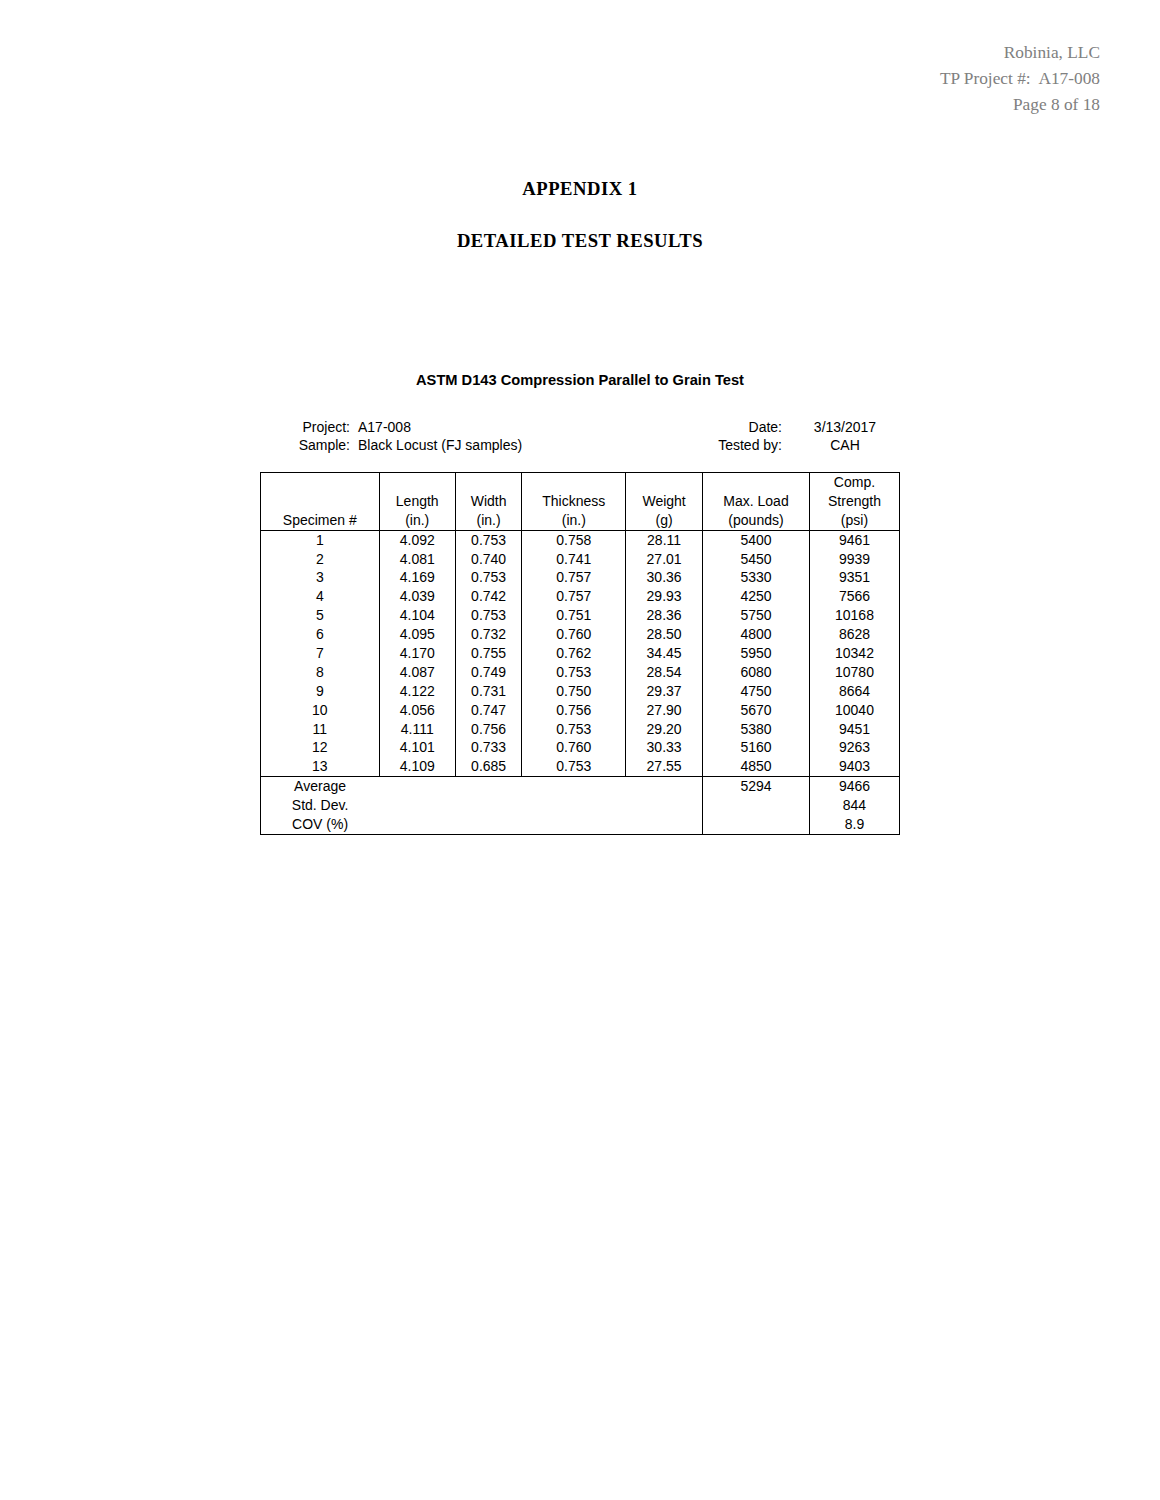Robinia, LLC
TP Project #: A17-008
Page 8 of 18
APPENDIX 1
DETAILED TEST RESULTS
ASTM D143 Compression Parallel to Grain Test
| Project: | A17-008 | Date: | 3/13/2017 |
| Sample: | Black Locust (FJ samples) | Tested by: | CAH |
| | | | | | | Comp. |
| --- | --- | --- | --- | --- | --- | --- |
| | Length | Width | Thickness | Weight | Max. Load | Strength |
| Specimen # | (in.) | (in.) | (in.) | (g) | (pounds) | (psi) |
| 1 | 4.092 | 0.753 | 0.758 | 28.11 | 5400 | 9461 |
| 2 | 4.081 | 0.740 | 0.741 | 27.01 | 5450 | 9939 |
| 3 | 4.169 | 0.753 | 0.757 | 30.36 | 5330 | 9351 |
| 4 | 4.039 | 0.742 | 0.757 | 29.93 | 4250 | 7566 |
| 5 | 4.104 | 0.753 | 0.751 | 28.36 | 5750 | 10168 |
| 6 | 4.095 | 0.732 | 0.760 | 28.50 | 4800 | 8628 |
| 7 | 4.170 | 0.755 | 0.762 | 34.45 | 5950 | 10342 |
| 8 | 4.087 | 0.749 | 0.753 | 28.54 | 6080 | 10780 |
| 9 | 4.122 | 0.731 | 0.750 | 29.37 | 4750 | 8664 |
| 10 | 4.056 | 0.747 | 0.756 | 27.90 | 5670 | 10040 |
| 11 | 4.111 | 0.756 | 0.753 | 29.20 | 5380 | 9451 |
| 12 | 4.101 | 0.733 | 0.760 | 30.33 | 5160 | 9263 |
| 13 | 4.109 | 0.685 | 0.753 | 27.55 | 4850 | 9403 |
| Average | | | | | 5294 | 9466 |
| Std. Dev. | | | | | | 844 |
| COV (%) | | | | | | 8.9 |